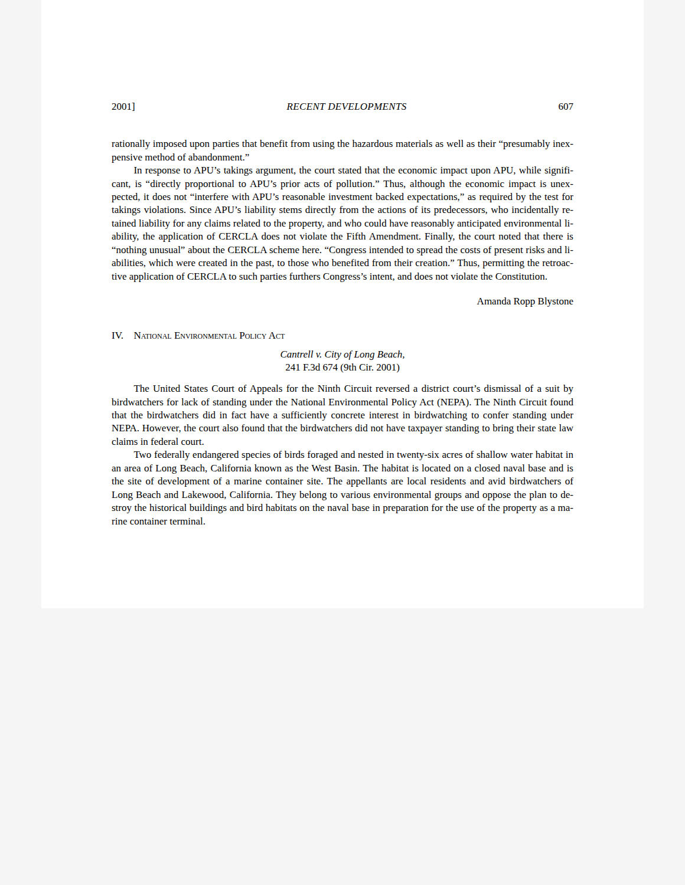2001] RECENT DEVELOPMENTS 607
rationally imposed upon parties that benefit from using the hazardous materials as well as their “presumably inexpensive method of abandonment.”
In response to APU’s takings argument, the court stated that the economic impact upon APU, while significant, is “directly proportional to APU’s prior acts of pollution.” Thus, although the economic impact is unexpected, it does not “interfere with APU’s reasonable investment backed expectations,” as required by the test for takings violations. Since APU’s liability stems directly from the actions of its predecessors, who incidentally retained liability for any claims related to the property, and who could have reasonably anticipated environmental liability, the application of CERCLA does not violate the Fifth Amendment. Finally, the court noted that there is “nothing unusual” about the CERCLA scheme here. “Congress intended to spread the costs of present risks and liabilities, which were created in the past, to those who benefited from their creation.” Thus, permitting the retroactive application of CERCLA to such parties furthers Congress’s intent, and does not violate the Constitution.
Amanda Ropp Blystone
IV. National Environmental Policy Act
Cantrell v. City of Long Beach, 241 F.3d 674 (9th Cir. 2001)
The United States Court of Appeals for the Ninth Circuit reversed a district court’s dismissal of a suit by birdwatchers for lack of standing under the National Environmental Policy Act (NEPA). The Ninth Circuit found that the birdwatchers did in fact have a sufficiently concrete interest in birdwatching to confer standing under NEPA. However, the court also found that the birdwatchers did not have taxpayer standing to bring their state law claims in federal court.
Two federally endangered species of birds foraged and nested in twenty-six acres of shallow water habitat in an area of Long Beach, California known as the West Basin. The habitat is located on a closed naval base and is the site of development of a marine container site. The appellants are local residents and avid birdwatchers of Long Beach and Lakewood, California. They belong to various environmental groups and oppose the plan to destroy the historical buildings and bird habitats on the naval base in preparation for the use of the property as a marine container terminal.